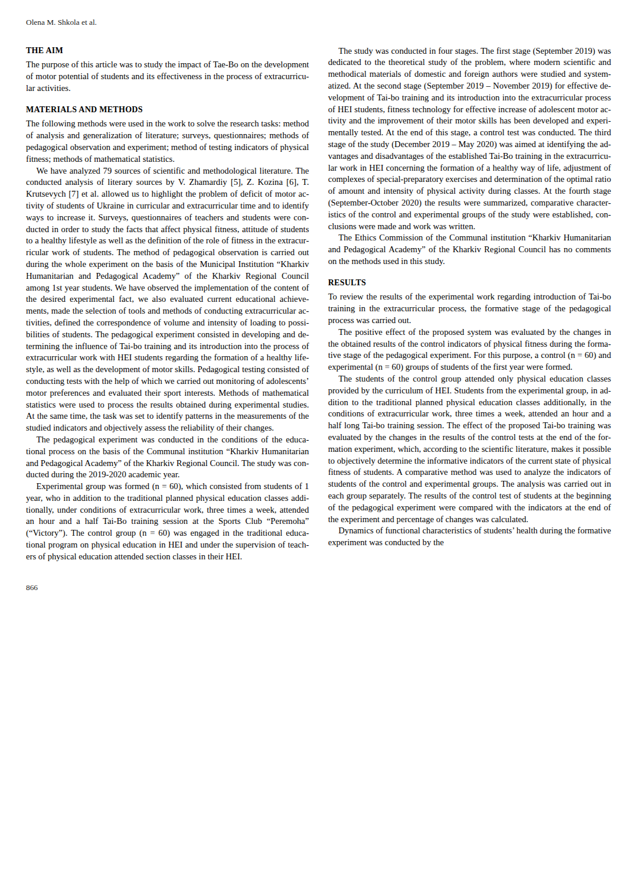Olena M. Shkola et al.
THE AIM
The purpose of this article was to study the impact of Tae-Bo on the development of motor potential of students and its effectiveness in the process of extracurricular activities.
MATERIALS AND METHODS
The following methods were used in the work to solve the research tasks: method of analysis and generalization of literature; surveys, questionnaires; methods of pedagogical observation and experiment; method of testing indicators of physical fitness; methods of mathematical statistics.
We have analyzed 79 sources of scientific and methodological literature. The conducted analysis of literary sources by V. Zhamardiy [5], Z. Kozina [6], T. Krutsevych [7] et al. allowed us to highlight the problem of deficit of motor activity of students of Ukraine in curricular and extracurricular time and to identify ways to increase it. Surveys, questionnaires of teachers and students were conducted in order to study the facts that affect physical fitness, attitude of students to a healthy lifestyle as well as the definition of the role of fitness in the extracurricular work of students. The method of pedagogical observation is carried out during the whole experiment on the basis of the Municipal Institution “Kharkiv Humanitarian and Pedagogical Academy” of the Kharkiv Regional Council among 1st year students. We have observed the implementation of the content of the desired experimental fact, we also evaluated current educational achievements, made the selection of tools and methods of conducting extracurricular activities, defined the correspondence of volume and intensity of loading to possibilities of students. The pedagogical experiment consisted in developing and determining the influence of Tai-bo training and its introduction into the process of extracurricular work with HEI students regarding the formation of a healthy lifestyle, as well as the development of motor skills. Pedagogical testing consisted of conducting tests with the help of which we carried out monitoring of adolescents’ motor preferences and evaluated their sport interests. Methods of mathematical statistics were used to process the results obtained during experimental studies. At the same time, the task was set to identify patterns in the measurements of the studied indicators and objectively assess the reliability of their changes.
The pedagogical experiment was conducted in the conditions of the educational process on the basis of the Communal institution “Kharkiv Humanitarian and Pedagogical Academy” of the Kharkiv Regional Council. The study was conducted during the 2019-2020 academic year.
Experimental group was formed (n = 60), which consisted from students of 1 year, who in addition to the traditional planned physical education classes additionally, under conditions of extracurricular work, three times a week, attended an hour and a half Tai-Bo training session at the Sports Club “Peremoha” (“Victory”). The control group (n = 60) was engaged in the traditional educational program on physical education in HEI and under the supervision of teachers of physical education attended section classes in their HEI.
The study was conducted in four stages. The first stage (September 2019) was dedicated to the theoretical study of the problem, where modern scientific and methodical materials of domestic and foreign authors were studied and systematized. At the second stage (September 2019 – November 2019) for effective development of Tai-bo training and its introduction into the extracurricular process of HEI students, fitness technology for effective increase of adolescent motor activity and the improvement of their motor skills has been developed and experimentally tested. At the end of this stage, a control test was conducted. The third stage of the study (December 2019 – May 2020) was aimed at identifying the advantages and disadvantages of the established Tai-Bo training in the extracurricular work in HEI concerning the formation of a healthy way of life, adjustment of complexes of special-preparatory exercises and determination of the optimal ratio of amount and intensity of physical activity during classes. At the fourth stage (September-October 2020) the results were summarized, comparative characteristics of the control and experimental groups of the study were established, conclusions were made and work was written.
The Ethics Commission of the Communal institution “Kharkiv Humanitarian and Pedagogical Academy” of the Kharkiv Regional Council has no comments on the methods used in this study.
RESULTS
To review the results of the experimental work regarding introduction of Tai-bo training in the extracurricular process, the formative stage of the pedagogical process was carried out.
The positive effect of the proposed system was evaluated by the changes in the obtained results of the control indicators of physical fitness during the formative stage of the pedagogical experiment. For this purpose, a control (n = 60) and experimental (n = 60) groups of students of the first year were formed.
The students of the control group attended only physical education classes provided by the curriculum of HEI. Students from the experimental group, in addition to the traditional planned physical education classes additionally, in the conditions of extracurricular work, three times a week, attended an hour and a half long Tai-bo training session. The effect of the proposed Tai-bo training was evaluated by the changes in the results of the control tests at the end of the formation experiment, which, according to the scientific literature, makes it possible to objectively determine the informative indicators of the current state of physical fitness of students. A comparative method was used to analyze the indicators of students of the control and experimental groups. The analysis was carried out in each group separately. The results of the control test of students at the beginning of the pedagogical experiment were compared with the indicators at the end of the experiment and percentage of changes was calculated.
Dynamics of functional characteristics of students’ health during the formative experiment was conducted by the
866